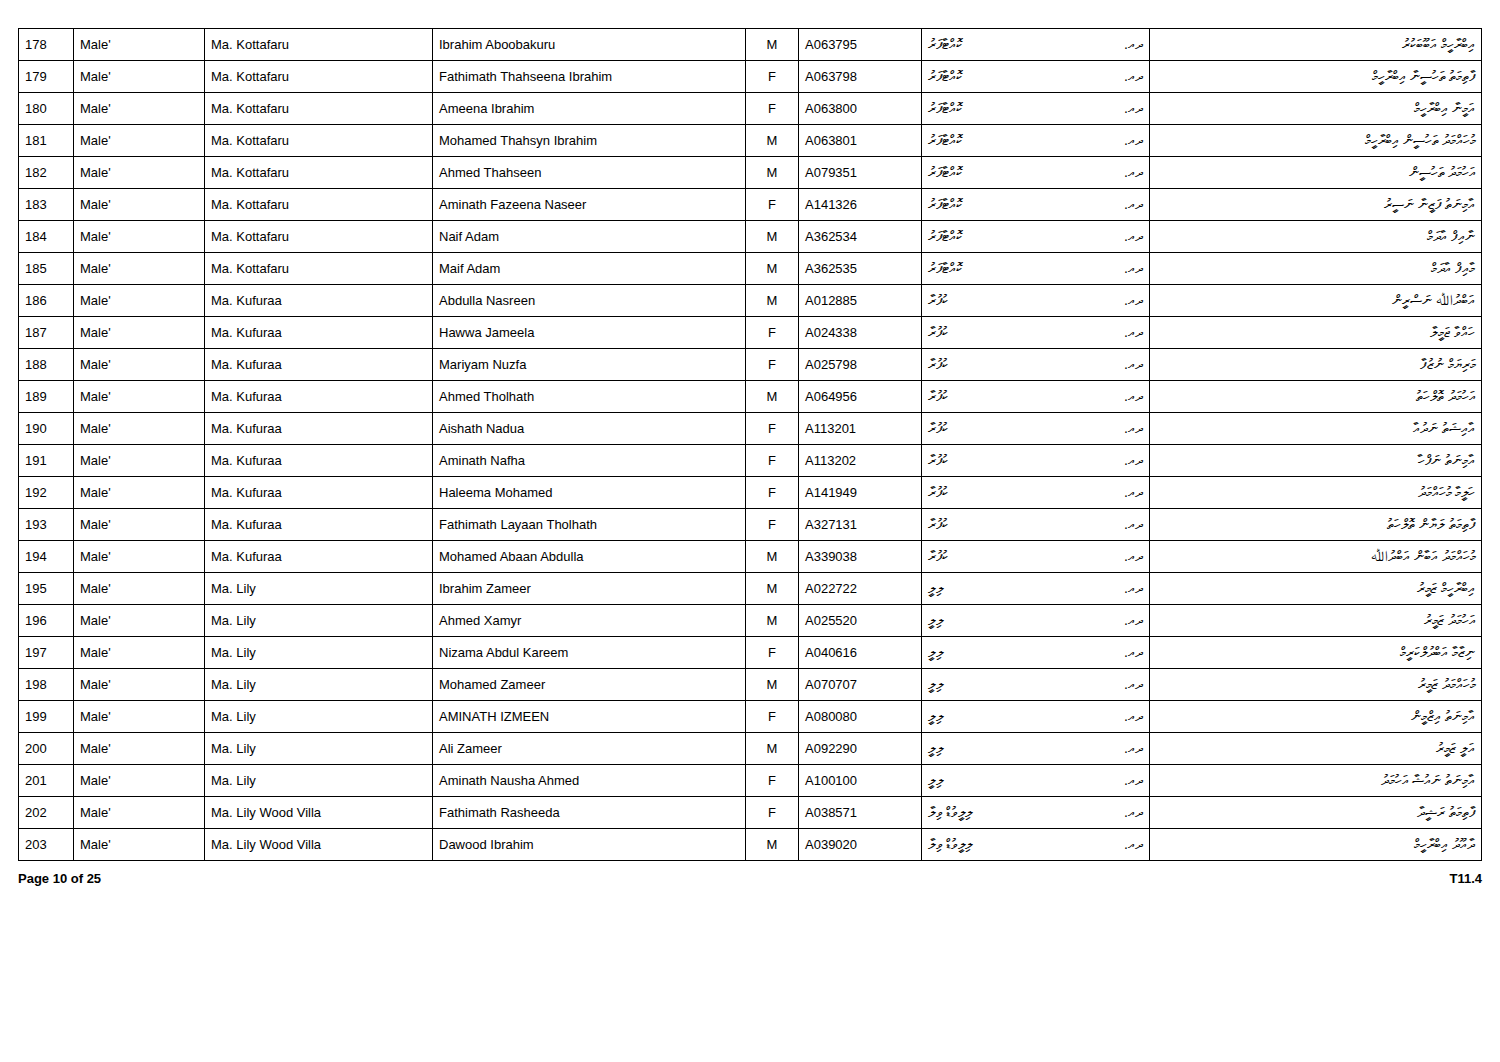| 178 | Male' | Ma. Kottafaru | Ibrahim Aboobakuru | M | A063795 | ދއ. ކޮއްޓާފަރު | އިބްރާހީމް އަބޫބަކުރު |
| 179 | Male' | Ma. Kottafaru | Fathimath Thahseena Ibrahim | F | A063798 | ދއ. ކޮއްޓާފަރު | ފާތިމަތު ތަހުސީނާ އިބްރާހީމް |
| 180 | Male' | Ma. Kottafaru | Ameena Ibrahim | F | A063800 | ދއ. ކޮއްޓާފަރު | އަމީނާ އިބްރާހީމް |
| 181 | Male' | Ma. Kottafaru | Mohamed Thahsyn Ibrahim | M | A063801 | ދއ. ކޮއްޓާފަރު | މުހައްމަދު ތަހުސީން އިބްރާހީމް |
| 182 | Male' | Ma. Kottafaru | Ahmed Thahseen | M | A079351 | ދއ. ކޮއްޓާފަރު | އަހުމަދު ތަހުސީން |
| 183 | Male' | Ma. Kottafaru | Aminath Fazeena Naseer | F | A141326 | ދއ. ކޮއްޓާފަރު | އާމިނަތު ފަޒީނާ ނަސީރު |
| 184 | Male' | Ma. Kottafaru | Naif Adam | M | A362534 | ދއ. ކޮއްޓާފަރު | ނާއިފް އާދަމް |
| 185 | Male' | Ma. Kottafaru | Maif Adam | M | A362535 | ދއ. ކޮއްޓާފަރު | މާއިފް އާދަމް |
| 186 | Male' | Ma. Kufuraa | Abdulla Nasreen | M | A012885 | ދއ. ކުފުރާ | އަބްދުﷲ ނަސްރީން |
| 187 | Male' | Ma. Kufuraa | Hawwa Jameela | F | A024338 | ދއ. ކުފުރާ | ހައްވާ ޖަމީލާ |
| 188 | Male' | Ma. Kufuraa | Mariyam Nuzfa | F | A025798 | ދއ. ކުފުރާ | މަރިޔަމް ނުޒުފާ |
| 189 | Male' | Ma. Kufuraa | Ahmed Tholhath | M | A064956 | ދއ. ކުފުރާ | އަހުމަދު ތޮލްހަތު |
| 190 | Male' | Ma. Kufuraa | Aishath Nadua | F | A113201 | ދއ. ކުފުރާ | އާއިޝަތު ނަދުއާ |
| 191 | Male' | Ma. Kufuraa | Aminath Nafha | F | A113202 | ދއ. ކުފުރާ | އާމިނަތު ނަފްހާ |
| 192 | Male' | Ma. Kufuraa | Haleema Mohamed | F | A141949 | ދއ. ކުފުރާ | ހަލީމާ މުހައްމަދު |
| 193 | Male' | Ma. Kufuraa | Fathimath Layaan Tholhath | F | A327131 | ދއ. ކުފުރާ | ފާތިމަތު ލަޔާން ތޮލްހަތު |
| 194 | Male' | Ma. Kufuraa | Mohamed Abaan Abdulla | M | A339038 | ދއ. ކުފުރާ | މުހައްމަދު އަބާން އަބްދުﷲ |
| 195 | Male' | Ma. Lily | Ibrahim Zameer | M | A022722 | ދއ. ލިލީ | އިބްރާހީމް ޒަމީރު |
| 196 | Male' | Ma. Lily | Ahmed Xamyr | M | A025520 | ދއ. ލިލީ | އަހުމަދު ޒަމީރު |
| 197 | Male' | Ma. Lily | Nizama Abdul Kareem | F | A040616 | ދއ. ލިލީ | ނިޒާމާ އަބްދުލްކަރީމް |
| 198 | Male' | Ma. Lily | Mohamed Zameer | M | A070707 | ދއ. ލިލީ | މުހައްމަދު ޒަމީރު |
| 199 | Male' | Ma. Lily | AMINATH IZMEEN | F | A080080 | ދއ. ލިލީ | އާމިނަތު އިޒްމީން |
| 200 | Male' | Ma. Lily | Ali Zameer | M | A092290 | ދއ. ލިލީ | އަލީ ޒަމީރު |
| 201 | Male' | Ma. Lily | Aminath Nausha Ahmed | F | A100100 | ދއ. ލިލީ | އާމިނަތު ނައުޝާ އަހުމަދު |
| 202 | Male' | Ma. Lily Wood Villa | Fathimath Rasheeda | F | A038571 | ދއ. ލިލީވުޑް ވިލާ | ފާތިމަތު ރަޝީދާ |
| 203 | Male' | Ma. Lily Wood Villa | Dawood Ibrahim | M | A039020 | ދއ. ލިލީވުޑް ވިލާ | ދާއޫދު އިބްރާހީމް |
Page 10 of 25 T11.4